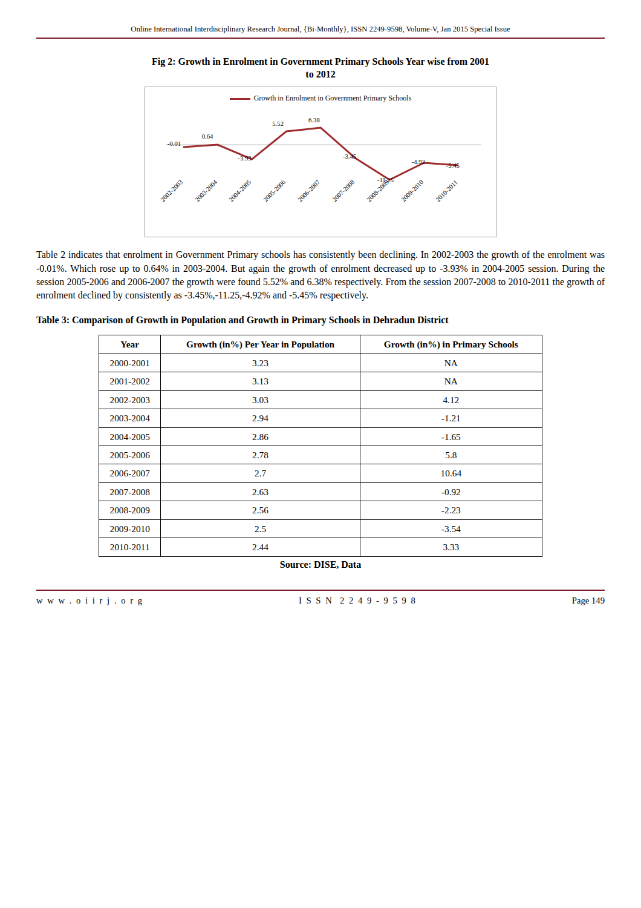Online International Interdisciplinary Research Journal, {Bi-Monthly}, ISSN 2249-9598, Volume-V, Jan 2015 Special Issue
Fig 2: Growth in Enrolment in Government Primary Schools Year wise from 2001
to 2012
Growth in Enrolment in Government Primary Schools
-0.01 0.64 -3.93 5.52 6.38 -3.45 -11.25 -4.92 -5.45
2002-2003 2003-2004 2004-2005 2005-2006 2006-2007 2007-2008 2008-2009 2009-2010 2010-2011
Table 2 indicates that enrolment in Government Primary schools has consistently been declining. In 2002-2003 the growth of the enrolment was -0.01%. Which rose up to 0.64% in 2003-2004. But again the growth of enrolment decreased up to -3.93% in 2004-2005 session. During the session 2005-2006 and 2006-2007 the growth were found 5.52% and 6.38% respectively. From the session 2007-2008 to 2010-2011 the growth of enrolment declined by consistently as -3.45%,-11.25,-4.92% and -5.45% respectively.
Table 3: Comparison of Growth in Population and Growth in Primary Schools in Dehradun District
| Year | Growth (in%) Per Year in Population | Growth (in%) in Primary Schools |
| --- | --- | --- |
| 2000-2001 | 3.23 | NA |
| 2001-2002 | 3.13 | NA |
| 2002-2003 | 3.03 | 4.12 |
| 2003-2004 | 2.94 | -1.21 |
| 2004-2005 | 2.86 | -1.65 |
| 2005-2006 | 2.78 | 5.8 |
| 2006-2007 | 2.7 | 10.64 |
| 2007-2008 | 2.63 | -0.92 |
| 2008-2009 | 2.56 | -2.23 |
| 2009-2010 | 2.5 | -3.54 |
| 2010-2011 | 2.44 | 3.33 |
Source: DISE, Data
w w w . o i i r j . o r g
I S S N 2 2 4 9 - 9 5 9 8
Page 149